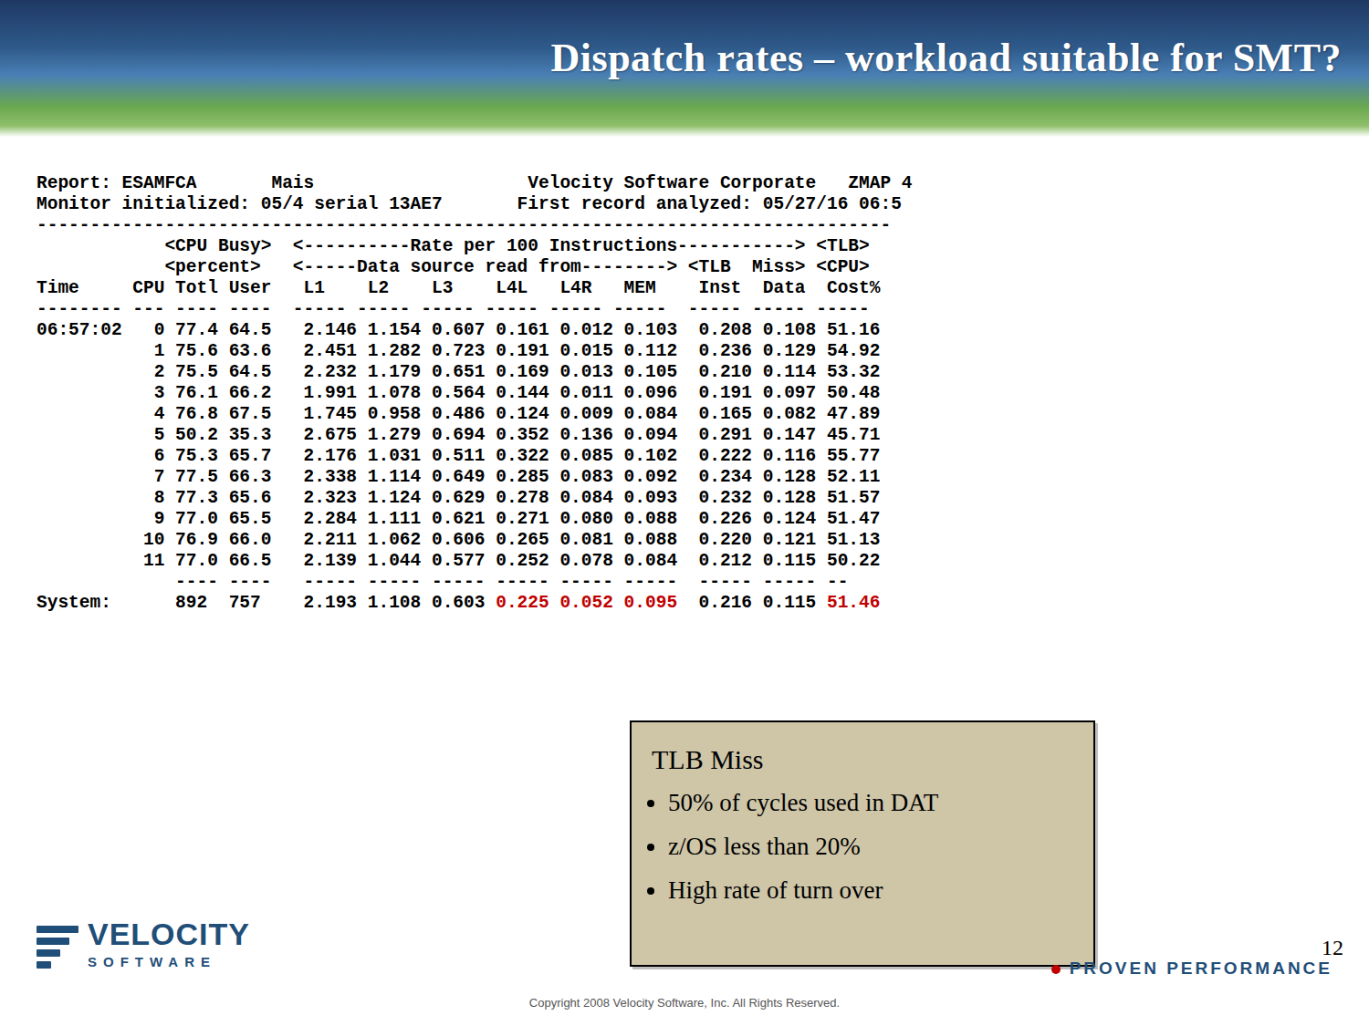Dispatch rates – workload suitable for SMT?
Report: ESAMFCA       Mais                    Velocity Software Corporate   ZMAP 4
Monitor initialized: 05/4 serial 13AE7       First record analyzed: 05/27/16 06:5
--------------------------------------------------------------------------------
            <CPU Busy>  <----------Rate per 100 Instructions-----------> <TLB>
            <percent>   <-----Data source read from--------> <TLB  Miss> <CPU>
Time     CPU Totl User   L1    L2    L3    L4L   L4R   MEM    Inst  Data  Cost%
-------- --- ---- ----  ----- ----- ----- ----- ----- -----  ----- ----- -----
06:57:02   0 77.4 64.5   2.146 1.154 0.607 0.161 0.012 0.103  0.208 0.108 51.16
           1 75.6 63.6   2.451 1.282 0.723 0.191 0.015 0.112  0.236 0.129 54.92
           2 75.5 64.5   2.232 1.179 0.651 0.169 0.013 0.105  0.210 0.114 53.32
           3 76.1 66.2   1.991 1.078 0.564 0.144 0.011 0.096  0.191 0.097 50.48
           4 76.8 67.5   1.745 0.958 0.486 0.124 0.009 0.084  0.165 0.082 47.89
           5 50.2 35.3   2.675 1.279 0.694 0.352 0.136 0.094  0.291 0.147 45.71
           6 75.3 65.7   2.176 1.031 0.511 0.322 0.085 0.102  0.222 0.116 55.77
           7 77.5 66.3   2.338 1.114 0.649 0.285 0.083 0.092  0.234 0.128 52.11
           8 77.3 65.6   2.323 1.124 0.629 0.278 0.084 0.093  0.232 0.128 51.57
           9 77.0 65.5   2.284 1.111 0.621 0.271 0.080 0.088  0.226 0.124 51.47
          10 76.9 66.0   2.211 1.062 0.606 0.265 0.081 0.088  0.220 0.121 51.13
          11 77.0 66.5   2.139 1.044 0.577 0.252 0.078 0.084  0.212 0.115 50.22
             ---- ----   ----- ----- ----- ----- ----- -----  ----- ----- --
System:      892  757    2.193 1.108 0.603 0.225 0.052 0.095  0.216 0.115 51.46
TLB Miss
50% of cycles used in DAT
z/OS less than 20%
High rate of turn over
12
VELOCITY
SOFTWARE
PROVEN PERFORMANCE
Copyright 2008 Velocity Software, Inc. All Rights Reserved.